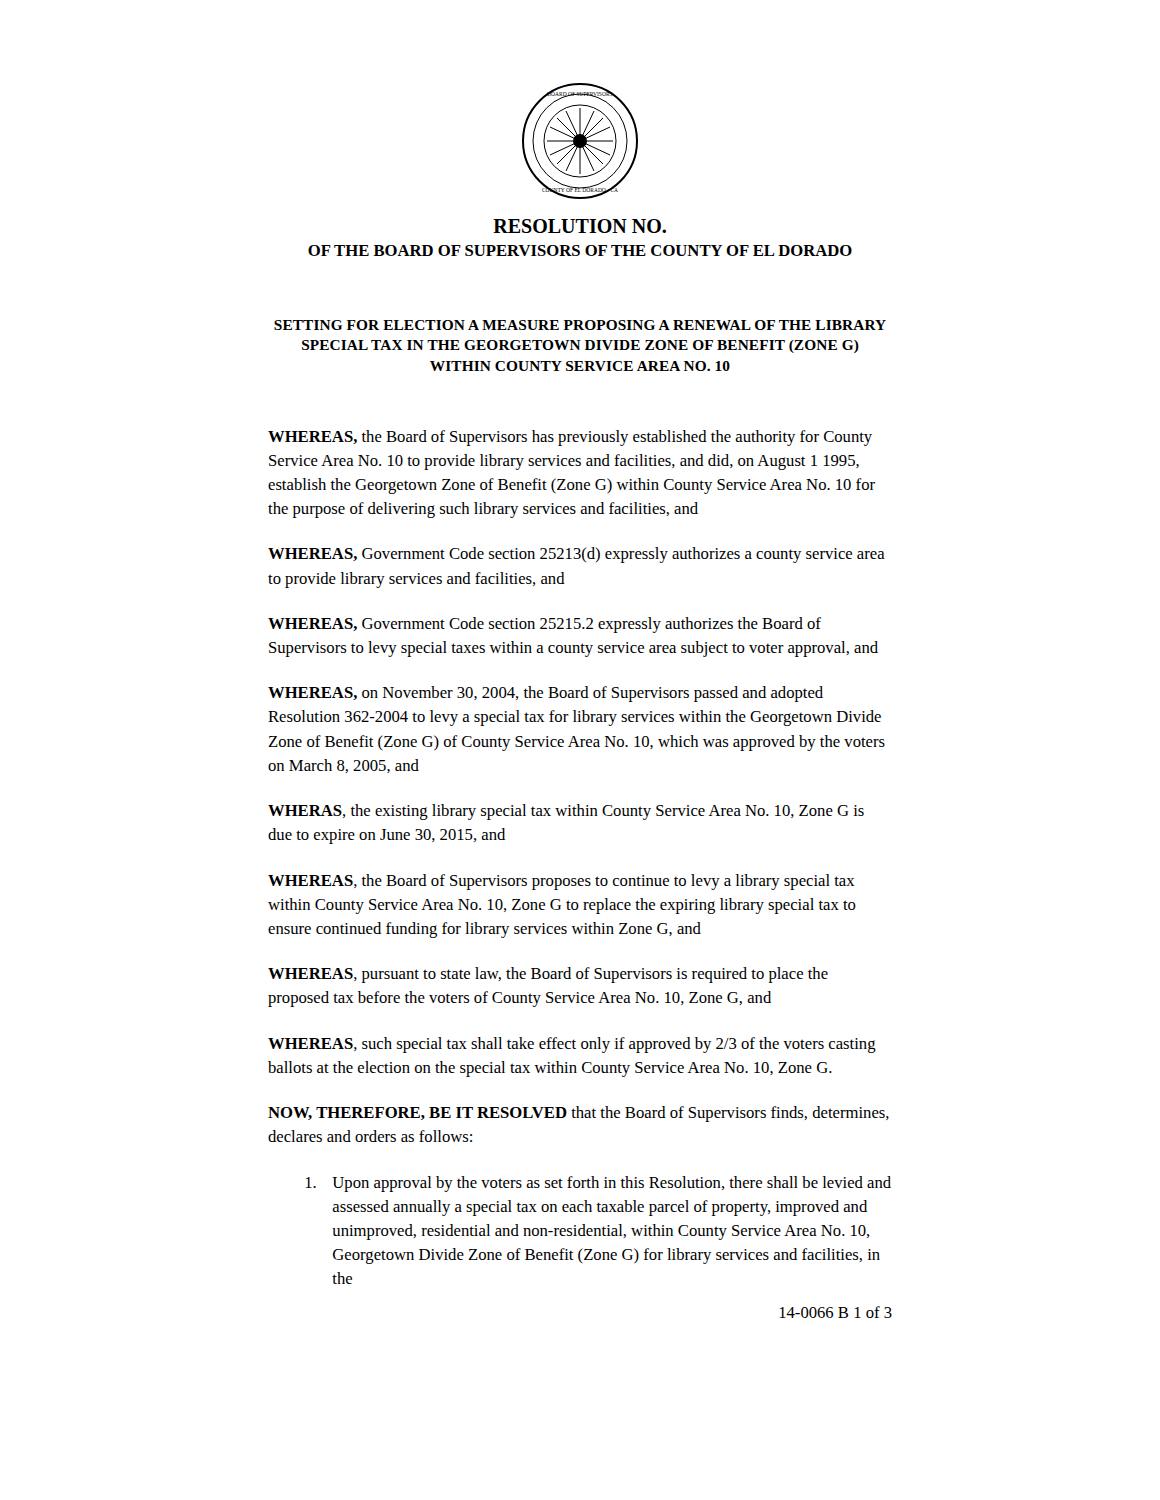BOARD OF SUPERVISORS COUNTY OF EL DORADO · CA
RESOLUTION NO.
OF THE BOARD OF SUPERVISORS OF THE COUNTY OF EL DORADO
SETTING FOR ELECTION A MEASURE PROPOSING A RENEWAL OF THE LIBRARY
SPECIAL TAX IN THE GEORGETOWN DIVIDE ZONE OF BENEFIT (ZONE G)
WITHIN COUNTY SERVICE AREA NO. 10
WHEREAS, the Board of Supervisors has previously established the authority for County Service Area No. 10 to provide library services and facilities, and did, on August 1 1995, establish the Georgetown Zone of Benefit (Zone G) within County Service Area No. 10 for the purpose of delivering such library services and facilities, and
WHEREAS, Government Code section 25213(d) expressly authorizes a county service area to provide library services and facilities, and
WHEREAS, Government Code section 25215.2 expressly authorizes the Board of Supervisors to levy special taxes within a county service area subject to voter approval, and
WHEREAS, on November 30, 2004, the Board of Supervisors passed and adopted Resolution 362-2004 to levy a special tax for library services within the Georgetown Divide Zone of Benefit (Zone G) of County Service Area No. 10, which was approved by the voters on March 8, 2005, and
WHERAS, the existing library special tax within County Service Area No. 10, Zone G is due to expire on June 30, 2015, and
WHEREAS, the Board of Supervisors proposes to continue to levy a library special tax within County Service Area No. 10, Zone G to replace the expiring library special tax to ensure continued funding for library services within Zone G, and
WHEREAS, pursuant to state law, the Board of Supervisors is required to place the proposed tax before the voters of County Service Area No. 10, Zone G, and
WHEREAS, such special tax shall take effect only if approved by 2/3 of the voters casting ballots at the election on the special tax within County Service Area No. 10, Zone G.
NOW, THEREFORE, BE IT RESOLVED that the Board of Supervisors finds, determines, declares and orders as follows:
Upon approval by the voters as set forth in this Resolution, there shall be levied and assessed annually a special tax on each taxable parcel of property, improved and unimproved, residential and non-residential, within County Service Area No. 10, Georgetown Divide Zone of Benefit (Zone G) for library services and facilities, in the
14-0066 B 1 of 3